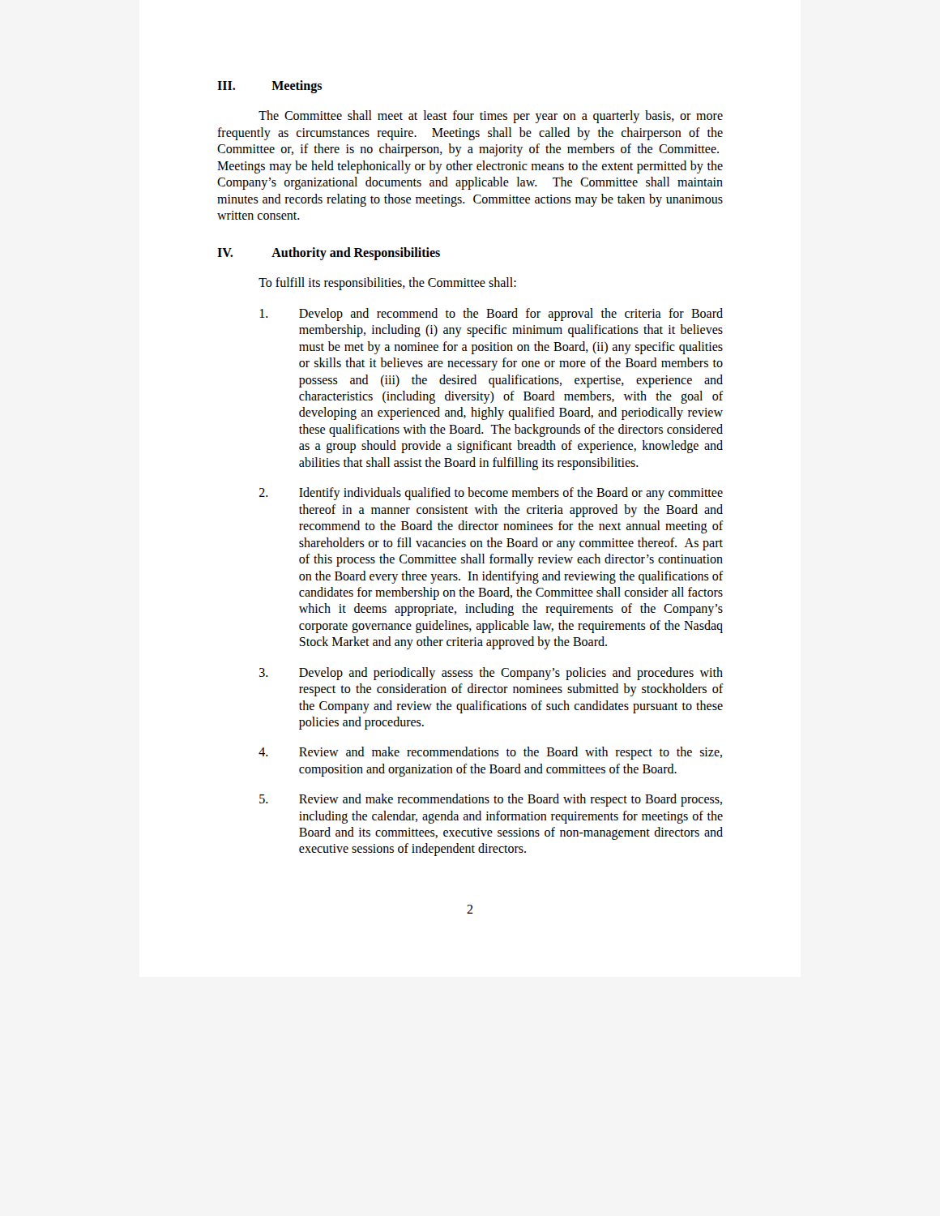III. Meetings
The Committee shall meet at least four times per year on a quarterly basis, or more frequently as circumstances require. Meetings shall be called by the chairperson of the Committee or, if there is no chairperson, by a majority of the members of the Committee. Meetings may be held telephonically or by other electronic means to the extent permitted by the Company’s organizational documents and applicable law. The Committee shall maintain minutes and records relating to those meetings. Committee actions may be taken by unanimous written consent.
IV. Authority and Responsibilities
To fulfill its responsibilities, the Committee shall:
1. Develop and recommend to the Board for approval the criteria for Board membership, including (i) any specific minimum qualifications that it believes must be met by a nominee for a position on the Board, (ii) any specific qualities or skills that it believes are necessary for one or more of the Board members to possess and (iii) the desired qualifications, expertise, experience and characteristics (including diversity) of Board members, with the goal of developing an experienced and, highly qualified Board, and periodically review these qualifications with the Board. The backgrounds of the directors considered as a group should provide a significant breadth of experience, knowledge and abilities that shall assist the Board in fulfilling its responsibilities.
2. Identify individuals qualified to become members of the Board or any committee thereof in a manner consistent with the criteria approved by the Board and recommend to the Board the director nominees for the next annual meeting of shareholders or to fill vacancies on the Board or any committee thereof. As part of this process the Committee shall formally review each director’s continuation on the Board every three years. In identifying and reviewing the qualifications of candidates for membership on the Board, the Committee shall consider all factors which it deems appropriate, including the requirements of the Company’s corporate governance guidelines, applicable law, the requirements of the Nasdaq Stock Market and any other criteria approved by the Board.
3. Develop and periodically assess the Company’s policies and procedures with respect to the consideration of director nominees submitted by stockholders of the Company and review the qualifications of such candidates pursuant to these policies and procedures.
4. Review and make recommendations to the Board with respect to the size, composition and organization of the Board and committees of the Board.
5. Review and make recommendations to the Board with respect to Board process, including the calendar, agenda and information requirements for meetings of the Board and its committees, executive sessions of non-management directors and executive sessions of independent directors.
2